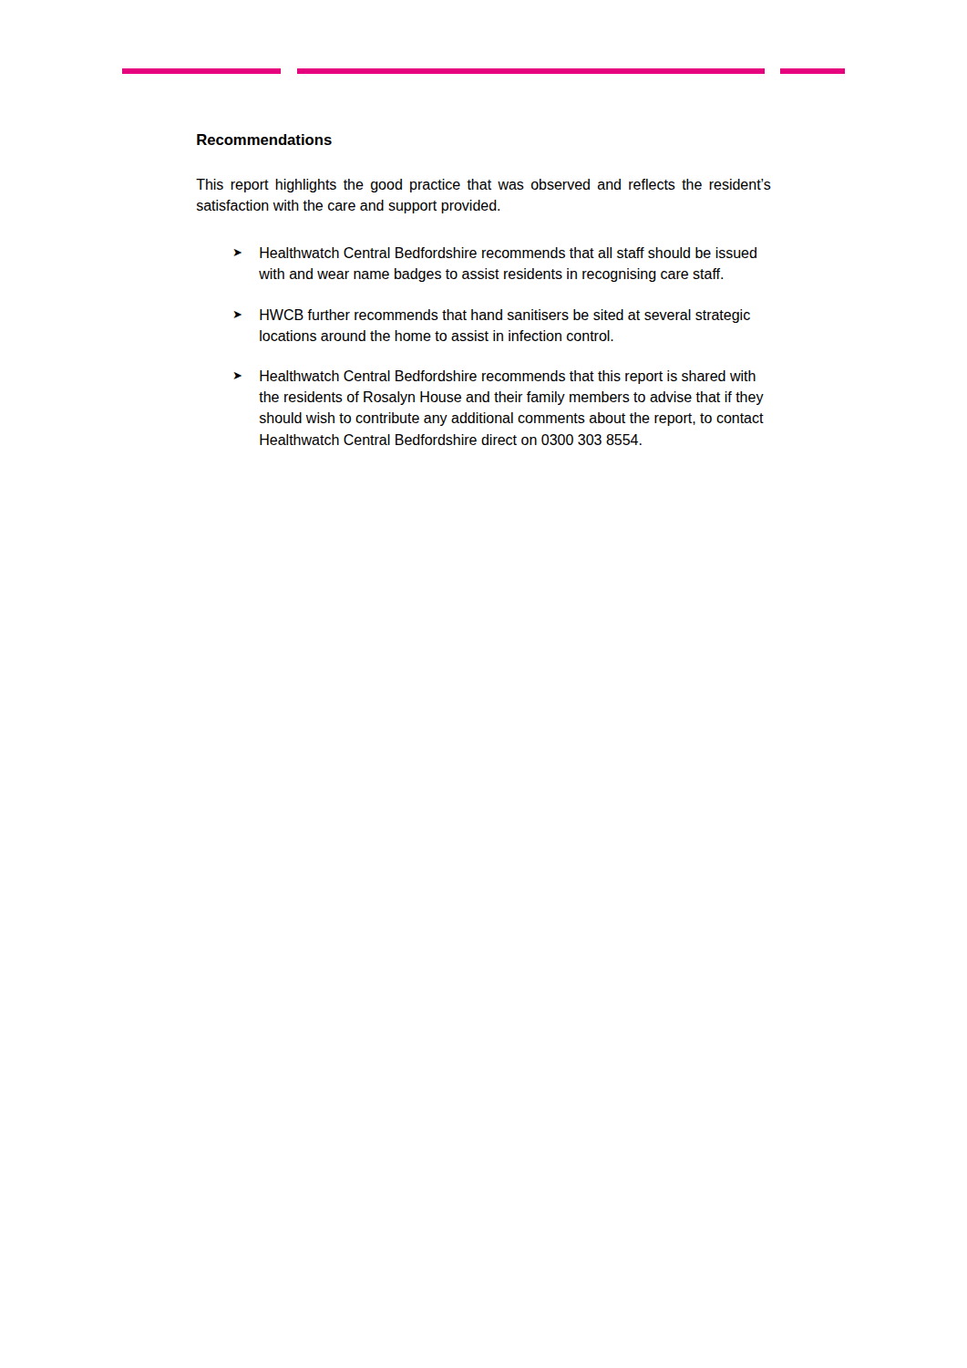Recommendations
This report highlights the good practice that was observed and reflects the resident’s satisfaction with the care and support provided.
Healthwatch Central Bedfordshire recommends that all staff should be issued with and wear name badges to assist residents in recognising care staff.
HWCB further recommends that hand sanitisers be sited at several strategic locations around the home to assist in infection control.
Healthwatch Central Bedfordshire recommends that this report is shared with the residents of Rosalyn House and their family members to advise that if they should wish to contribute any additional comments about the report, to contact Healthwatch Central Bedfordshire direct on 0300 303 8554.